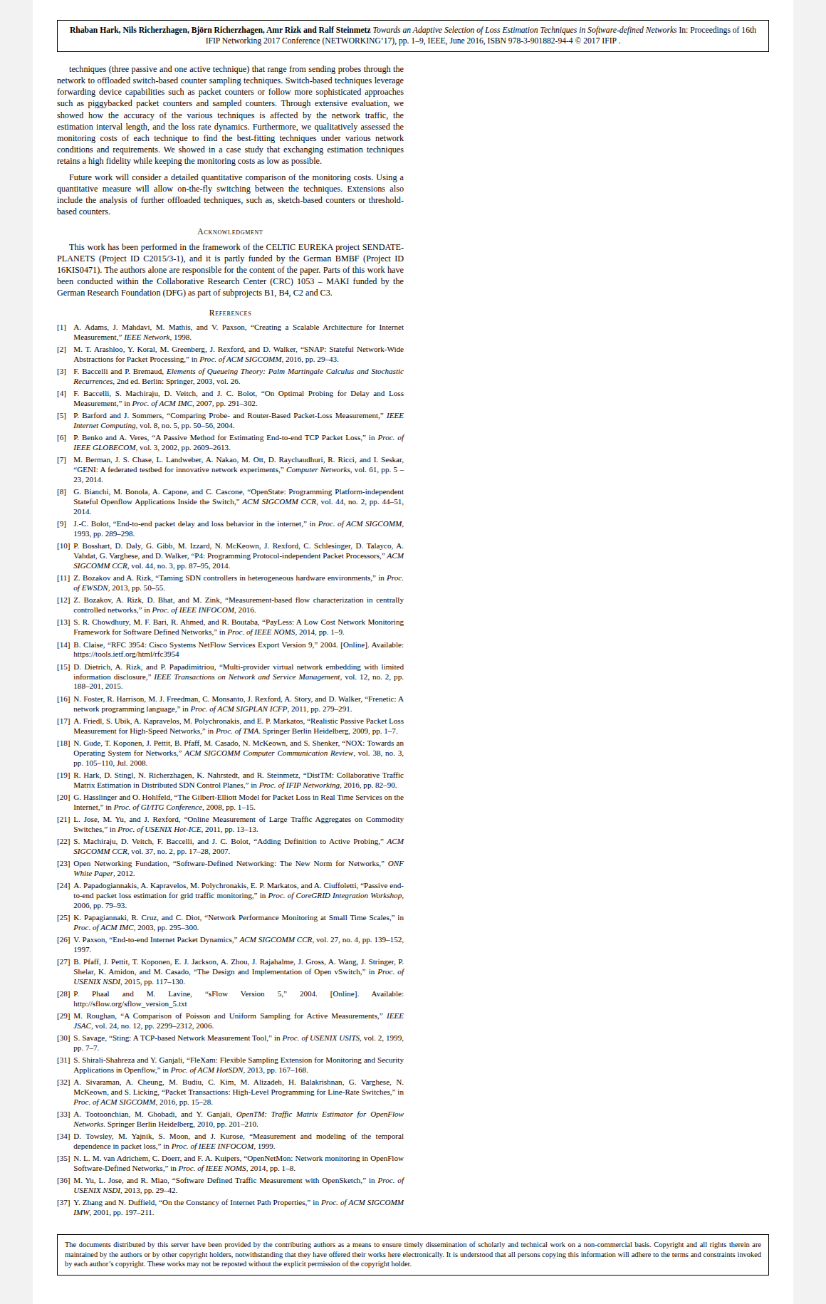Rhaban Hark, Nils Richerzhagen, Björn Richerzhagen, Amr Rizk and Ralf Steinmetz Towards an Adaptive Selection of Loss Estimation Techniques in Software-defined Networks In: Proceedings of 16th IFIP Networking 2017 Conference (NETWORKING’17), pp. 1–9, IEEE, June 2016, ISBN 978-3-901882-94-4 © 2017 IFIP .
techniques (three passive and one active technique) that range from sending probes through the network to offloaded switch-based counter sampling techniques. Switch-based techniques leverage forwarding device capabilities such as packet counters or follow more sophisticated approaches such as piggybacked packet counters and sampled counters. Through extensive evaluation, we showed how the accuracy of the various techniques is affected by the network traffic, the estimation interval length, and the loss rate dynamics. Furthermore, we qualitatively assessed the monitoring costs of each technique to find the best-fitting techniques under various network conditions and requirements. We showed in a case study that exchanging estimation techniques retains a high fidelity while keeping the monitoring costs as low as possible.
Future work will consider a detailed quantitative comparison of the monitoring costs. Using a quantitative measure will allow on-the-fly switching between the techniques. Extensions also include the analysis of further offloaded techniques, such as, sketch-based counters or threshold-based counters.
Acknowledgment
This work has been performed in the framework of the CELTIC EUREKA project SENDATE-PLANETS (Project ID C2015/3-1), and it is partly funded by the German BMBF (Project ID 16KIS0471). The authors alone are responsible for the content of the paper. Parts of this work have been conducted within the Collaborative Research Center (CRC) 1053 – MAKI funded by the German Research Foundation (DFG) as part of subprojects B1, B4, C2 and C3.
References
[1] A. Adams, J. Mahdavi, M. Mathis, and V. Paxson, “Creating a Scalable Architecture for Internet Measurement,” IEEE Network, 1998.
[2] M. T. Arashloo, Y. Koral, M. Greenberg, J. Rexford, and D. Walker, “SNAP: Stateful Network-Wide Abstractions for Packet Processing,” in Proc. of ACM SIGCOMM, 2016, pp. 29–43.
[3] F. Baccelli and P. Bremaud, Elements of Queueing Theory: Palm Martingale Calculus and Stochastic Recurrences, 2nd ed. Berlin: Springer, 2003, vol. 26.
[4] F. Baccelli, S. Machiraju, D. Veitch, and J. C. Bolot, “On Optimal Probing for Delay and Loss Measurement,” in Proc. of ACM IMC, 2007, pp. 291–302.
[5] P. Barford and J. Sommers, “Comparing Probe- and Router-Based Packet-Loss Measurement,” IEEE Internet Computing, vol. 8, no. 5, pp. 50–56, 2004.
[6] P. Benko and A. Veres, “A Passive Method for Estimating End-to-end TCP Packet Loss,” in Proc. of IEEE GLOBECOM, vol. 3, 2002, pp. 2609–2613.
[7] M. Berman, J. S. Chase, L. Landweber, A. Nakao, M. Ott, D. Raychaudhuri, R. Ricci, and I. Seskar, “GENI: A federated testbed for innovative network experiments,” Computer Networks, vol. 61, pp. 5 – 23, 2014.
[8] G. Bianchi, M. Bonola, A. Capone, and C. Cascone, “OpenState: Programming Platform-independent Stateful Openflow Applications Inside the Switch,” ACM SIGCOMM CCR, vol. 44, no. 2, pp. 44–51, 2014.
[9] J.-C. Bolot, “End-to-end packet delay and loss behavior in the internet,” in Proc. of ACM SIGCOMM, 1993, pp. 289–298.
[10] P. Bosshart, D. Daly, G. Gibb, M. Izzard, N. McKeown, J. Rexford, C. Schlesinger, D. Talayco, A. Vahdat, G. Varghese, and D. Walker, “P4: Programming Protocol-independent Packet Processors,” ACM SIGCOMM CCR, vol. 44, no. 3, pp. 87–95, 2014.
[11] Z. Bozakov and A. Rizk, “Taming SDN controllers in heterogeneous hardware environments,” in Proc. of EWSDN, 2013, pp. 50–55.
[12] Z. Bozakov, A. Rizk, D. Bhat, and M. Zink, “Measurement-based flow characterization in centrally controlled networks,” in Proc. of IEEE INFOCOM, 2016.
[13] S. R. Chowdhury, M. F. Bari, R. Ahmed, and R. Boutaba, “PayLess: A Low Cost Network Monitoring Framework for Software Defined Networks,” in Proc. of IEEE NOMS, 2014, pp. 1–9.
[14] B. Claise, “RFC 3954: Cisco Systems NetFlow Services Export Version 9,” 2004. [Online]. Available: https://tools.ietf.org/html/rfc3954
[15] D. Dietrich, A. Rizk, and P. Papadimitriou, “Multi-provider virtual network embedding with limited information disclosure,” IEEE Transactions on Network and Service Management, vol. 12, no. 2, pp. 188–201, 2015.
[16] N. Foster, R. Harrison, M. J. Freedman, C. Monsanto, J. Rexford, A. Story, and D. Walker, “Frenetic: A network programming language,” in Proc. of ACM SIGPLAN ICFP, 2011, pp. 279–291.
[17] A. Friedl, S. Ubik, A. Kapravelos, M. Polychronakis, and E. P. Markatos, “Realistic Passive Packet Loss Measurement for High-Speed Networks,” in Proc. of TMA. Springer Berlin Heidelberg, 2009, pp. 1–7.
[18] N. Gude, T. Koponen, J. Pettit, B. Pfaff, M. Casado, N. McKeown, and S. Shenker, “NOX: Towards an Operating System for Networks,” ACM SIGCOMM Computer Communication Review, vol. 38, no. 3, pp. 105–110, Jul. 2008.
[19] R. Hark, D. Stingl, N. Richerzhagen, K. Nahrstedt, and R. Steinmetz, “DistTM: Collaborative Traffic Matrix Estimation in Distributed SDN Control Planes,” in Proc. of IFIP Networking, 2016, pp. 82–90.
[20] G. Hasslinger and O. Hohlfeld, “The Gilbert-Elliott Model for Packet Loss in Real Time Services on the Internet,” in Proc. of GI/ITG Conference, 2008, pp. 1–15.
[21] L. Jose, M. Yu, and J. Rexford, “Online Measurement of Large Traffic Aggregates on Commodity Switches,” in Proc. of USENIX Hot-ICE, 2011, pp. 13–13.
[22] S. Machiraju, D. Veitch, F. Baccelli, and J. C. Bolot, “Adding Definition to Active Probing,” ACM SIGCOMM CCR, vol. 37, no. 2, pp. 17–28, 2007.
[23] Open Networking Fundation, “Software-Defined Networking: The New Norm for Networks,” ONF White Paper, 2012.
[24] A. Papadogiannakis, A. Kapravelos, M. Polychronakis, E. P. Markatos, and A. Ciuffoletti, “Passive end-to-end packet loss estimation for grid traffic monitoring,” in Proc. of CoreGRID Integration Workshop, 2006, pp. 79–93.
[25] K. Papagiannaki, R. Cruz, and C. Diot, “Network Performance Monitoring at Small Time Scales,” in Proc. of ACM IMC, 2003, pp. 295–300.
[26] V. Paxson, “End-to-end Internet Packet Dynamics,” ACM SIGCOMM CCR, vol. 27, no. 4, pp. 139–152, 1997.
[27] B. Pfaff, J. Pettit, T. Koponen, E. J. Jackson, A. Zhou, J. Rajahalme, J. Gross, A. Wang, J. Stringer, P. Shelar, K. Amidon, and M. Casado, “The Design and Implementation of Open vSwitch,” in Proc. of USENIX NSDI, 2015, pp. 117–130.
[28] P. Phaal and M. Lavine, “sFlow Version 5,” 2004. [Online]. Available: http://sflow.org/sflow_version_5.txt
[29] M. Roughan, “A Comparison of Poisson and Uniform Sampling for Active Measurements,” IEEE JSAC, vol. 24, no. 12, pp. 2299–2312, 2006.
[30] S. Savage, “Sting: A TCP-based Network Measurement Tool,” in Proc. of USENIX USITS, vol. 2, 1999, pp. 7–7.
[31] S. Shirali-Shahreza and Y. Ganjali, “FleXam: Flexible Sampling Extension for Monitoring and Security Applications in Openflow,” in Proc. of ACM HotSDN, 2013, pp. 167–168.
[32] A. Sivaraman, A. Cheung, M. Budiu, C. Kim, M. Alizadeh, H. Balakrishnan, G. Varghese, N. McKeown, and S. Licking, “Packet Transactions: High-Level Programming for Line-Rate Switches,” in Proc. of ACM SIGCOMM, 2016, pp. 15–28.
[33] A. Tootoonchian, M. Ghobadi, and Y. Ganjali, OpenTM: Traffic Matrix Estimator for OpenFlow Networks. Springer Berlin Heidelberg, 2010, pp. 201–210.
[34] D. Towsley, M. Yajnik, S. Moon, and J. Kurose, “Measurement and modeling of the temporal dependence in packet loss,” in Proc. of IEEE INFOCOM, 1999.
[35] N. L. M. van Adrichem, C. Doerr, and F. A. Kuipers, “OpenNetMon: Network monitoring in OpenFlow Software-Defined Networks,” in Proc. of IEEE NOMS, 2014, pp. 1–8.
[36] M. Yu, L. Jose, and R. Miao, “Software Defined Traffic Measurement with OpenSketch,” in Proc. of USENIX NSDI, 2013, pp. 29–42.
[37] Y. Zhang and N. Duffield, “On the Constancy of Internet Path Properties,” in Proc. of ACM SIGCOMM IMW, 2001, pp. 197–211.
The documents distributed by this server have been provided by the contributing authors as a means to ensure timely dissemination of scholarly and technical work on a non-commercial basis. Copyright and all rights therein are maintained by the authors or by other copyright holders, notwithstanding that they have offered their works here electronically. It is understood that all persons copying this information will adhere to the terms and constraints invoked by each author’s copyright. These works may not be reposted without the explicit permission of the copyright holder.